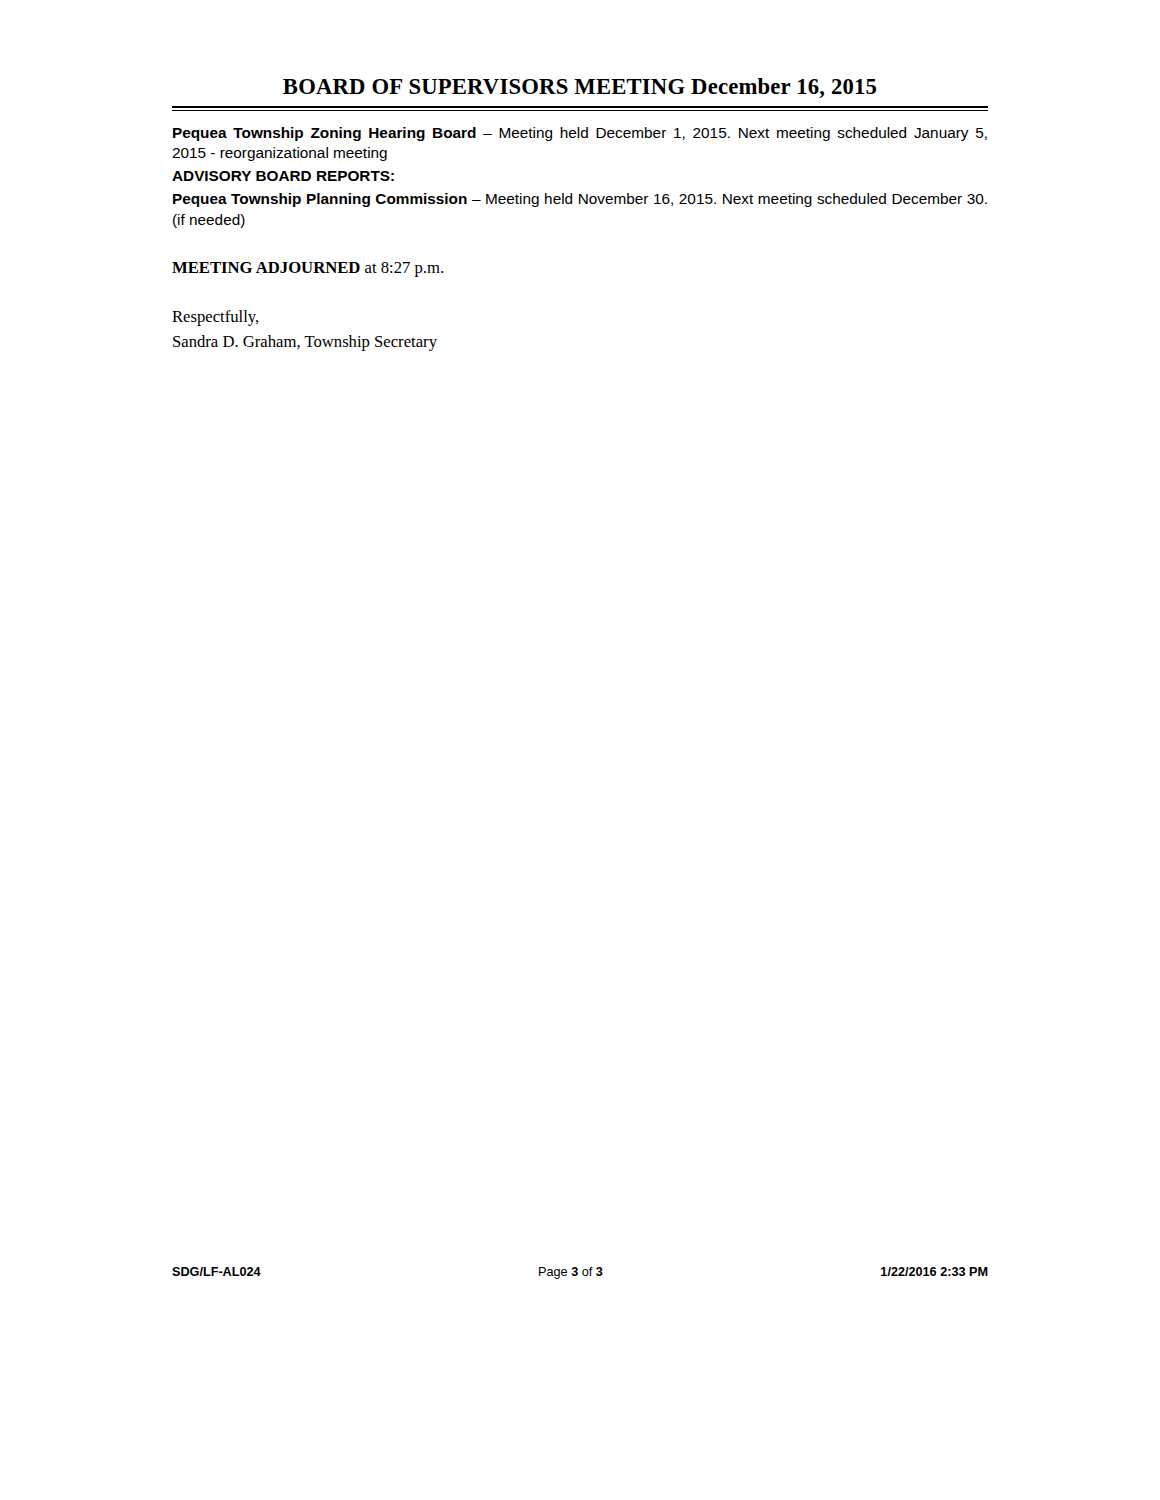BOARD OF SUPERVISORS MEETING December 16, 2015
Pequea Township Zoning Hearing Board – Meeting held December 1, 2015. Next meeting scheduled January 5, 2015 - reorganizational meeting
ADVISORY BOARD REPORTS:
Pequea Township Planning Commission – Meeting held November 16, 2015. Next meeting scheduled December 30. (if needed)
MEETING ADJOURNED at 8:27 p.m.
Respectfully,
Sandra D. Graham, Township Secretary
SDG/LF-AL024 Page 3 of 3 1/22/2016 2:33 PM